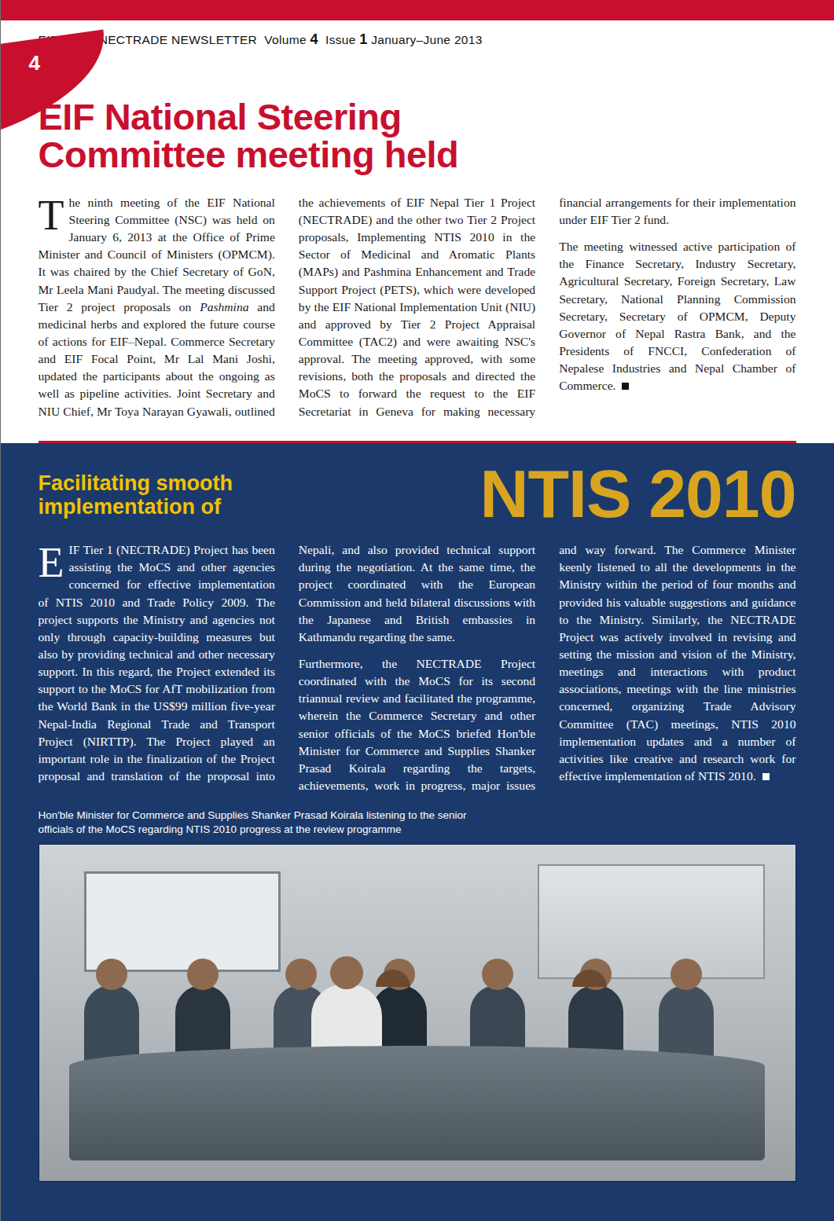EIF Nepal-NECTRADE NEWSLETTER Volume 4 Issue 1 January–June 2013
4
EIF National Steering
Committee meeting held
The ninth meeting of the EIF National Steering Committee (NSC) was held on January 6, 2013 at the Office of Prime Minister and Council of Ministers (OPMCM). It was chaired by the Chief Secretary of GoN, Mr Leela Mani Paudyal. The meeting discussed Tier 2 project proposals on Pashmina and medicinal herbs and explored the future course of actions for EIF–Nepal. Commerce Secretary and EIF Focal Point, Mr Lal Mani Joshi, updated the participants about the ongoing as well as pipeline activities. Joint Secretary and NIU Chief, Mr Toya Narayan Gyawali, outlined the achievements of EIF Nepal Tier 1 Project (NECTRADE) and the other two Tier 2 Project proposals, Implementing NTIS 2010 in the Sector of Medicinal and Aromatic Plants (MAPs) and Pashmina Enhancement and Trade Support Project (PETS), which were developed by the EIF National Implementation Unit (NIU) and approved by Tier 2 Project Appraisal Committee (TAC2) and were awaiting NSC's approval. The meeting approved, with some revisions, both the proposals and directed the MoCS to forward the request to the EIF Secretariat in Geneva for making necessary financial arrangements for their implementation under EIF Tier 2 fund.
The meeting witnessed active participation of the Finance Secretary, Industry Secretary, Agricultural Secretary, Foreign Secretary, Law Secretary, National Planning Commission Secretary, Secretary of OPMCM, Deputy Governor of Nepal Rastra Bank, and the Presidents of FNCCI, Confederation of Nepalese Industries and Nepal Chamber of Commerce.
Facilitating smooth
implementation of
NTIS 2010
EIF Tier 1 (NECTRADE) Project has been assisting the MoCS and other agencies concerned for effective implementation of NTIS 2010 and Trade Policy 2009. The project supports the Ministry and agencies not only through capacity-building measures but also by providing technical and other necessary support. In this regard, the Project extended its support to the MoCS for AfT mobilization from the World Bank in the US$99 million five-year Nepal-India Regional Trade and Transport Project (NIRTTP). The Project played an important role in the finalization of the Project proposal and translation of the proposal into Nepali, and also provided technical support during the negotiation. At the same time, the project coordinated with the European Commission and held bilateral discussions with the Japanese and British embassies in Kathmandu regarding the same.
Furthermore, the NECTRADE Project coordinated with the MoCS for its second triannual review and facilitated the programme, wherein the Commerce Secretary and other senior officials of the MoCS briefed Hon'ble Minister for Commerce and Supplies Shanker Prasad Koirala regarding the targets, achievements, work in progress, major issues and way forward. The Commerce Minister keenly listened to all the developments in the Ministry within the period of four months and provided his valuable suggestions and guidance to the Ministry. Similarly, the NECTRADE Project was actively involved in revising and setting the mission and vision of the Ministry, meetings and interactions with product associations, meetings with the line ministries concerned, organizing Trade Advisory Committee (TAC) meetings, NTIS 2010 implementation updates and a number of activities like creative and research work for effective implementation of NTIS 2010.
Hon'ble Minister for Commerce and Supplies Shanker Prasad Koirala listening to the senior
officials of the MoCS regarding NTIS 2010 progress at the review programme